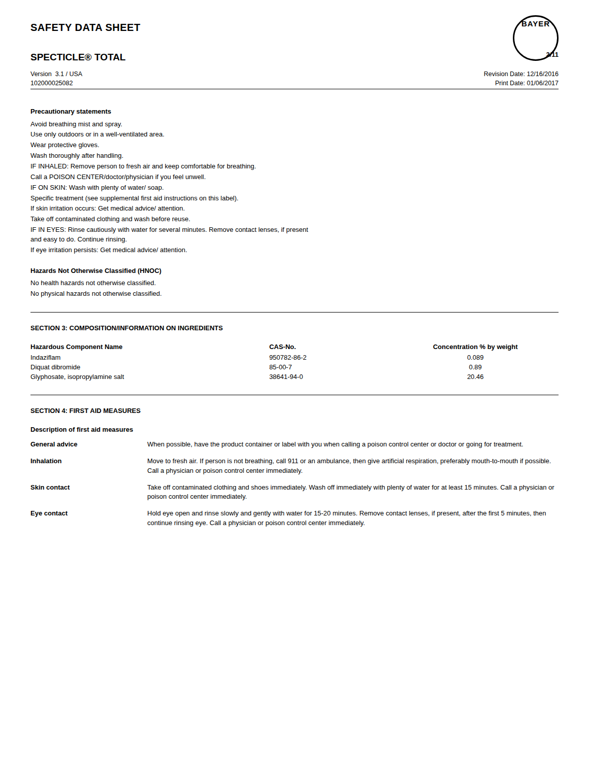SAFETY DATA SHEET
BAYER
SPECTICLE® TOTAL
2/11
Version 3.1 / USA
102000025082
Revision Date: 12/16/2016
Print Date: 01/06/2017
Precautionary statements
Avoid breathing mist and spray.
Use only outdoors or in a well-ventilated area.
Wear protective gloves.
Wash thoroughly after handling.
IF INHALED: Remove person to fresh air and keep comfortable for breathing.
Call a POISON CENTER/doctor/physician if you feel unwell.
IF ON SKIN: Wash with plenty of water/ soap.
Specific treatment (see supplemental first aid instructions on this label).
If skin irritation occurs: Get medical advice/ attention.
Take off contaminated clothing and wash before reuse.
IF IN EYES: Rinse cautiously with water for several minutes. Remove contact lenses, if present
and easy to do. Continue rinsing.
If eye irritation persists: Get medical advice/ attention.
Hazards Not Otherwise Classified (HNOC)
No health hazards not otherwise classified.
No physical hazards not otherwise classified.
SECTION 3: COMPOSITION/INFORMATION ON INGREDIENTS
| Hazardous Component Name | CAS-No. | Concentration % by weight |
| --- | --- | --- |
| Indaziflam | 950782-86-2 | 0.089 |
| Diquat dibromide | 85-00-7 | 0.89 |
| Glyphosate, isopropylamine salt | 38641-94-0 | 20.46 |
SECTION 4: FIRST AID MEASURES
Description of first aid measures
| General advice | When possible, have the product container or label with you when calling a poison control center or doctor or going for treatment. |
| Inhalation | Move to fresh air. If person is not breathing, call 911 or an ambulance, then give artificial respiration, preferably mouth-to-mouth if possible. Call a physician or poison control center immediately. |
| Skin contact | Take off contaminated clothing and shoes immediately. Wash off immediately with plenty of water for at least 15 minutes. Call a physician or poison control center immediately. |
| Eye contact | Hold eye open and rinse slowly and gently with water for 15-20 minutes. Remove contact lenses, if present, after the first 5 minutes, then continue rinsing eye. Call a physician or poison control center immediately. |